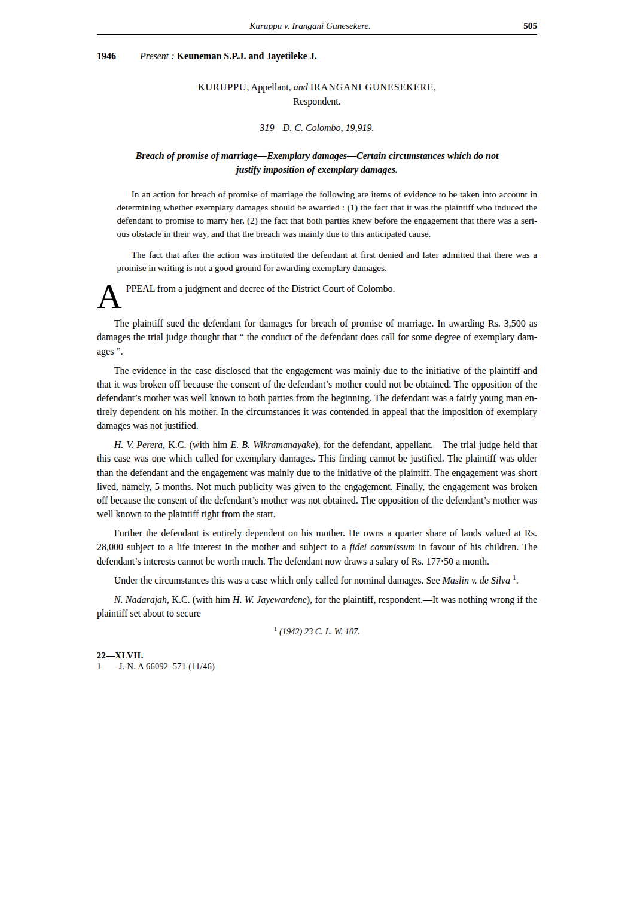Kuruppu v. Irangani Gunesekere. 505
1946 Present : Keuneman S.P.J. and Jayetileke J.
KURUPPU, Appellant, and IRANGANI GUNESEKERE,
Respondent.
319—D. C. Colombo, 19,919.
Breach of promise of marriage—Exemplary damages—Certain circumstances which do not justify imposition of exemplary damages.
In an action for breach of promise of marriage the following are items of evidence to be taken into account in determining whether exemplary damages should be awarded : (1) the fact that it was the plaintiff who induced the defendant to promise to marry her, (2) the fact that both parties knew before the engagement that there was a serious obstacle in their way, and that the breach was mainly due to this anticipated cause.
The fact that after the action was instituted the defendant at first denied and later admitted that there was a promise in writing is not a good ground for awarding exemplary damages.
APPEAL from a judgment and decree of the District Court of Colombo.
The plaintiff sued the defendant for damages for breach of promise of marriage. In awarding Rs. 3,500 as damages the trial judge thought that “ the conduct of the defendant does call for some degree of exemplary damages ”.
The evidence in the case disclosed that the engagement was mainly due to the initiative of the plaintiff and that it was broken off because the consent of the defendant’s mother could not be obtained. The opposition of the defendant’s mother was well known to both parties from the beginning. The defendant was a fairly young man entirely dependent on his mother. In the circumstances it was contended in appeal that the imposition of exemplary damages was not justified.
H. V. Perera, K.C. (with him E. B. Wikramanayake), for the defendant, appellant.—The trial judge held that this case was one which called for exemplary damages. This finding cannot be justified. The plaintiff was older than the defendant and the engagement was mainly due to the initiative of the plaintiff. The engagement was short lived, namely, 5 months. Not much publicity was given to the engagement. Finally, the engagement was broken off because the consent of the defendant’s mother was not obtained. The opposition of the defendant’s mother was well known to the plaintiff right from the start.
Further the defendant is entirely dependent on his mother. He owns a quarter share of lands valued at Rs. 28,000 subject to a life interest in the mother and subject to a fidei commissum in favour of his children. The defendant’s interests cannot be worth much. The defendant now draws a salary of Rs. 177·50 a month.
Under the circumstances this was a case which only called for nominal damages. See Maslin v. de Silva 1.
N. Nadarajah, K.C. (with him H. W. Jayewardene), for the plaintiff, respondent.—It was nothing wrong if the plaintiff set about to secure
1 (1942) 23 C. L. W. 107.
22—XLVII.
1——J. N. A 66092–571 (11/46)